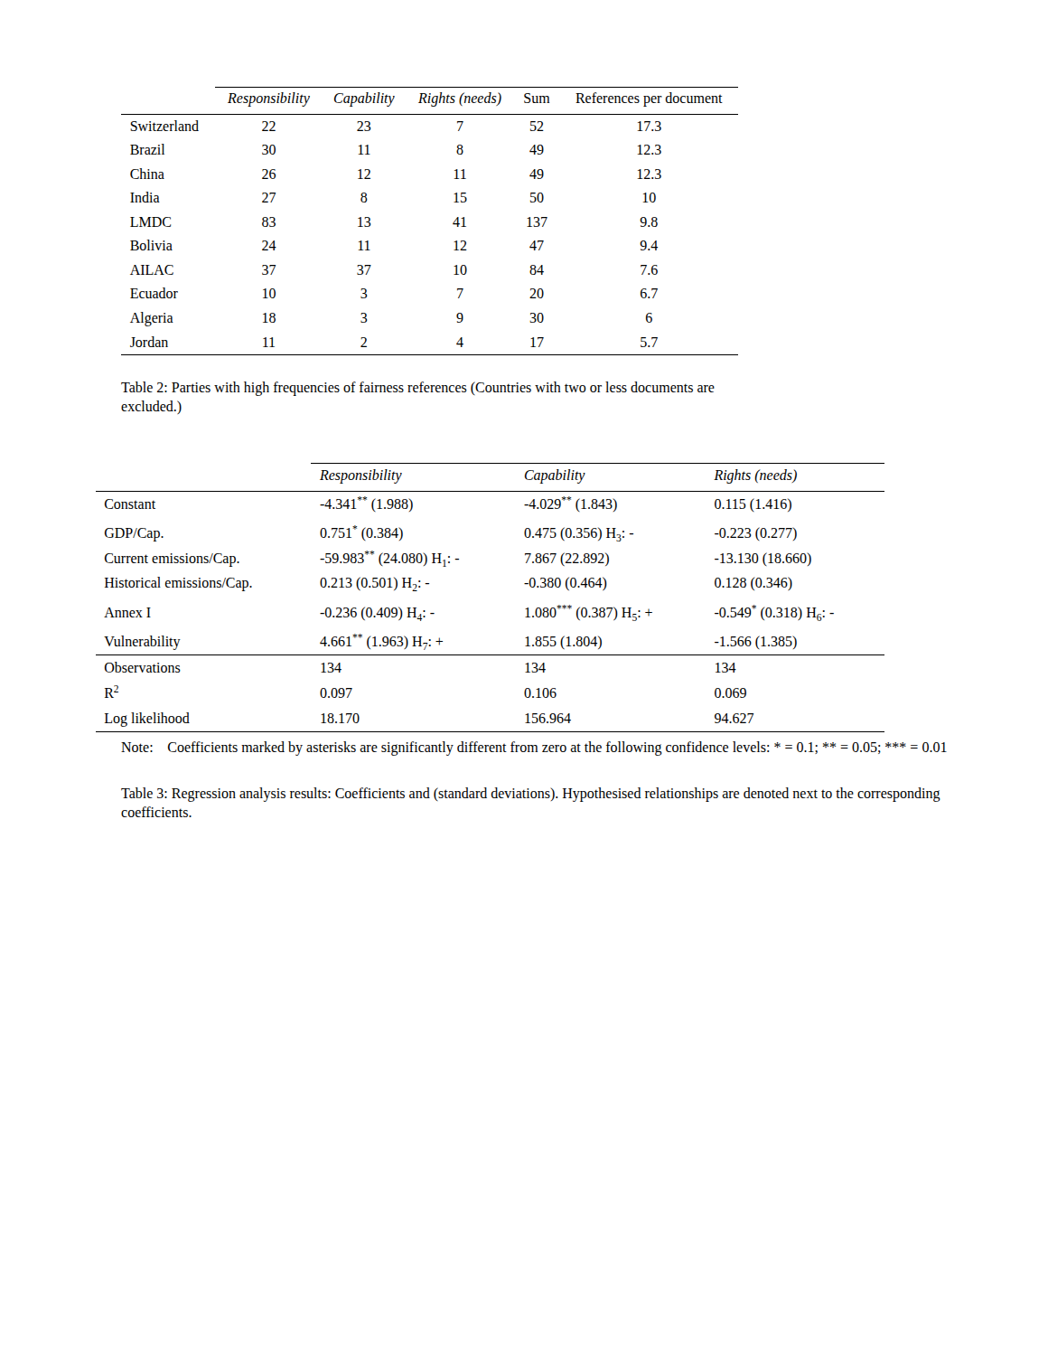Table 2: Parties with high frequencies of fairness references (Countries with two or less documents are excluded.)
| | Responsibility | Capability | Rights (needs) | Sum | References per document |
| --- | --- | --- | --- | --- | --- |
| Switzerland | 22 | 23 | 7 | 52 | 17.3 |
| Brazil | 30 | 11 | 8 | 49 | 12.3 |
| China | 26 | 12 | 11 | 49 | 12.3 |
| India | 27 | 8 | 15 | 50 | 10 |
| LMDC | 83 | 13 | 41 | 137 | 9.8 |
| Bolivia | 24 | 11 | 12 | 47 | 9.4 |
| AILAC | 37 | 37 | 10 | 84 | 7.6 |
| Ecuador | 10 | 3 | 7 | 20 | 6.7 |
| Algeria | 18 | 3 | 9 | 30 | 6 |
| Jordan | 11 | 2 | 4 | 17 | 5.7 |
| | Responsibility | Capability | Rights (needs) |
| --- | --- | --- | --- |
| Constant | -4.341 ** (1.988) | -4.029 ** (1.843) | 0.115 (1.416) |
| GDP/Cap. | 0.751 * (0.384) | 0.475 (0.356) H 3 : - | -0.223 (0.277) |
| Current emissions/Cap. | -59.983 ** (24.080) H 1 : - | 7.867 (22.892) | -13.130 (18.660) |
| Historical emissions/Cap. | 0.213 (0.501) H 2 : - | -0.380 (0.464) | 0.128 (0.346) |
| Annex I | -0.236 (0.409) H 4 : - | 1.080 *** (0.387) H 5 : + | -0.549 * (0.318) H 6 : - |
| Vulnerability | 4.661 ** (1.963) H 7 : + | 1.855 (1.804) | -1.566 (1.385) |
| Observations | 134 | 134 | 134 |
| R 2 | 0.097 | 0.106 | 0.069 |
| Log likelihood | 18.170 | 156.964 | 94.627 |
Note: Coefficients marked by asterisks are significantly different from zero at the following confidence levels: * = 0.1; ** = 0.05; *** = 0.01
Table 3: Regression analysis results: Coefficients and (standard deviations). Hypothesised relationships are denoted next to the corresponding coefficients.